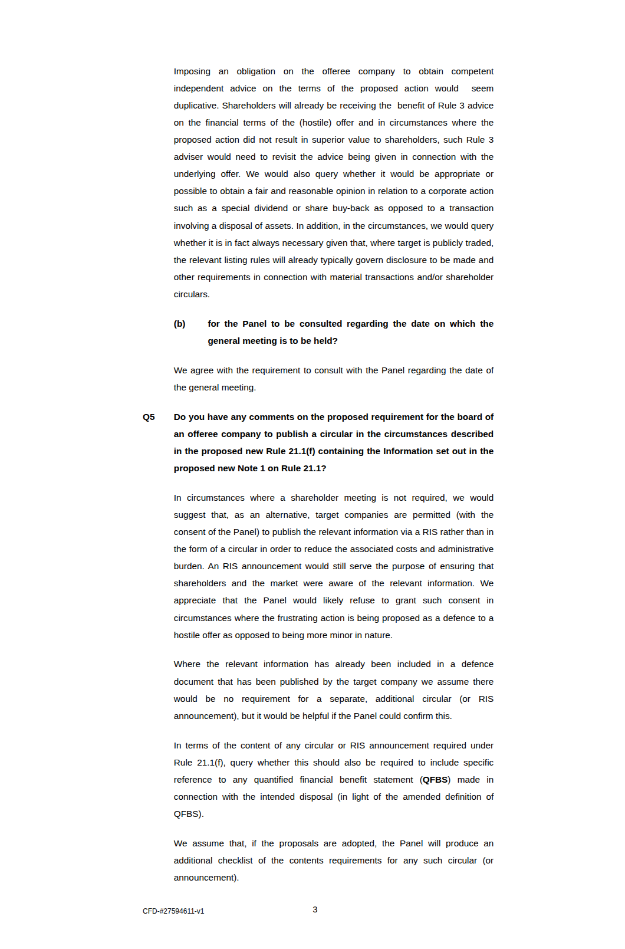Imposing an obligation on the offeree company to obtain competent independent advice on the terms of the proposed action would seem duplicative. Shareholders will already be receiving the benefit of Rule 3 advice on the financial terms of the (hostile) offer and in circumstances where the proposed action did not result in superior value to shareholders, such Rule 3 adviser would need to revisit the advice being given in connection with the underlying offer. We would also query whether it would be appropriate or possible to obtain a fair and reasonable opinion in relation to a corporate action such as a special dividend or share buy-back as opposed to a transaction involving a disposal of assets. In addition, in the circumstances, we would query whether it is in fact always necessary given that, where target is publicly traded, the relevant listing rules will already typically govern disclosure to be made and other requirements in connection with material transactions and/or shareholder circulars.
(b)
for the Panel to be consulted regarding the date on which the general meeting is to be held?
We agree with the requirement to consult with the Panel regarding the date of the general meeting.
Q5
Do you have any comments on the proposed requirement for the board of an offeree company to publish a circular in the circumstances described in the proposed new Rule 21.1(f) containing the Information set out in the proposed new Note 1 on Rule 21.1?
In circumstances where a shareholder meeting is not required, we would suggest that, as an alternative, target companies are permitted (with the consent of the Panel) to publish the relevant information via a RIS rather than in the form of a circular in order to reduce the associated costs and administrative burden. An RIS announcement would still serve the purpose of ensuring that shareholders and the market were aware of the relevant information. We appreciate that the Panel would likely refuse to grant such consent in circumstances where the frustrating action is being proposed as a defence to a hostile offer as opposed to being more minor in nature.
Where the relevant information has already been included in a defence document that has been published by the target company we assume there would be no requirement for a separate, additional circular (or RIS announcement), but it would be helpful if the Panel could confirm this.
In terms of the content of any circular or RIS announcement required under Rule 21.1(f), query whether this should also be required to include specific reference to any quantified financial benefit statement (QFBS) made in connection with the intended disposal (in light of the amended definition of QFBS).
We assume that, if the proposals are adopted, the Panel will produce an additional checklist of the contents requirements for any such circular (or announcement).
CFD-#27594611-v1
3